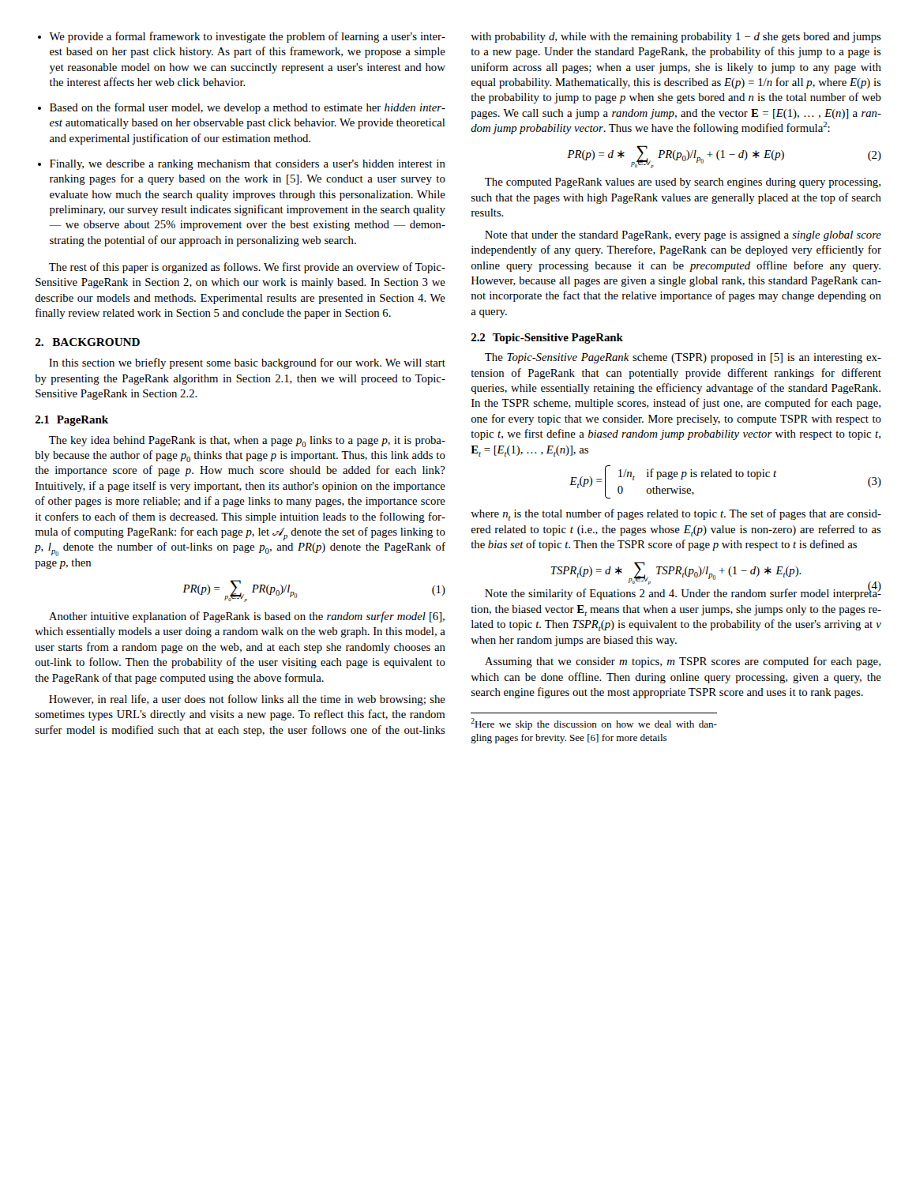We provide a formal framework to investigate the problem of learning a user's interest based on her past click history. As part of this framework, we propose a simple yet reasonable model on how we can succinctly represent a user's interest and how the interest affects her web click behavior.
Based on the formal user model, we develop a method to estimate her hidden interest automatically based on her observable past click behavior. We provide theoretical and experimental justification of our estimation method.
Finally, we describe a ranking mechanism that considers a user's hidden interest in ranking pages for a query based on the work in [5]. We conduct a user survey to evaluate how much the search quality improves through this personalization. While preliminary, our survey result indicates significant improvement in the search quality — we observe about 25% improvement over the best existing method — demonstrating the potential of our approach in personalizing web search.
The rest of this paper is organized as follows. We first provide an overview of Topic-Sensitive PageRank in Section 2, on which our work is mainly based. In Section 3 we describe our models and methods. Experimental results are presented in Section 4. We finally review related work in Section 5 and conclude the paper in Section 6.
2. BACKGROUND
In this section we briefly present some basic background for our work. We will start by presenting the PageRank algorithm in Section 2.1, then we will proceed to Topic-Sensitive PageRank in Section 2.2.
2.1 PageRank
The key idea behind PageRank is that, when a page p0 links to a page p, it is probably because the author of page p0 thinks that page p is important. Thus, this link adds to the importance score of page p. How much score should be added for each link? Intuitively, if a page itself is very important, then its author's opinion on the importance of other pages is more reliable; and if a page links to many pages, the importance score it confers to each of them is decreased. This simple intuition leads to the following formula of computing PageRank: for each page p, let 𝒜p denote the set of pages linking to p, lp0 denote the number of out-links on page p0, and PR(p) denote the PageRank of page p, then
PR(p) = ∑p0∈𝒜p PR(p0)/lp0 (1)
Another intuitive explanation of PageRank is based on the random surfer model [6], which essentially models a user doing a random walk on the web graph. In this model, a user starts from a random page on the web, and at each step she randomly chooses an out-link to follow. Then the probability of the user visiting each page is equivalent to the PageRank of that page computed using the above formula.
However, in real life, a user does not follow links all the time in web browsing; she sometimes types URL's directly and visits a new page. To reflect this fact, the random surfer model is modified such that at each step, the user follows one of the out-links with probability d, while with the remaining probability 1 − d she gets bored and jumps to a new page. Under the standard PageRank, the probability of this jump to a page is uniform across all pages; when a user jumps, she is likely to jump to any page with equal probability. Mathematically, this is described as E(p) = 1/n for all p, where E(p) is the probability to jump to page p when she gets bored and n is the total number of web pages. We call such a jump a random jump, and the vector E = [E(1), … , E(n)] a random jump probability vector. Thus we have the following modified formula2:
PR(p) = d ∗ ∑p0∈𝒜p PR(p0)/lp0 + (1 − d) ∗ E(p) (2)
The computed PageRank values are used by search engines during query processing, such that the pages with high PageRank values are generally placed at the top of search results.
Note that under the standard PageRank, every page is assigned a single global score independently of any query. Therefore, PageRank can be deployed very efficiently for online query processing because it can be precomputed offline before any query. However, because all pages are given a single global rank, this standard PageRank cannot incorporate the fact that the relative importance of pages may change depending on a query.
2.2 Topic-Sensitive PageRank
The Topic-Sensitive PageRank scheme (TSPR) proposed in [5] is an interesting extension of PageRank that can potentially provide different rankings for different queries, while essentially retaining the efficiency advantage of the standard PageRank. In the TSPR scheme, multiple scores, instead of just one, are computed for each page, one for every topic that we consider. More precisely, to compute TSPR with respect to topic t, we first define a biased random jump probability vector with respect to topic t, Et = [Et(1), … , Et(n)], as
Et(p) =
| 1/ n t | if page p is related to topic t |
| 0 | otherwise, |
(3)
where nt is the total number of pages related to topic t. The set of pages that are considered related to topic t (i.e., the pages whose Et(p) value is non-zero) are referred to as the bias set of topic t. Then the TSPR score of page p with respect to t is defined as
TSPRt(p) = d ∗ ∑p0∈𝒜p TSPRt(p0)/lp0 + (1 − d) ∗ Et(p).
(4)
Note the similarity of Equations 2 and 4. Under the random surfer model interpretation, the biased vector Et means that when a user jumps, she jumps only to the pages related to topic t. Then TSPRt(p) is equivalent to the probability of the user's arriving at v when her random jumps are biased this way.
Assuming that we consider m topics, m TSPR scores are computed for each page, which can be done offline. Then during online query processing, given a query, the search engine figures out the most appropriate TSPR score and uses it to rank pages.
2Here we skip the discussion on how we deal with dangling pages for brevity. See [6] for more details